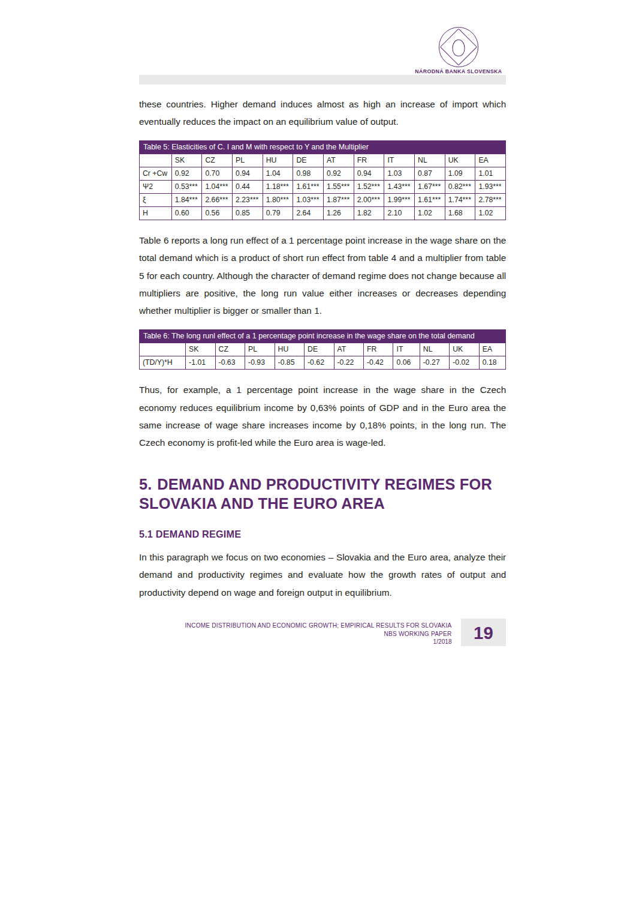NÁRODNÁ BANKA SLOVENSKA
EUROSYSTÉM
these countries. Higher demand induces almost as high an increase of import which eventually reduces the impact on an equilibrium value of output.
Table 5: Elasticities of C. I and M with respect to Y and the Multiplier
| | SK | CZ | PL | HU | DE | AT | FR | IT | NL | UK | EA |
| --- | --- | --- | --- | --- | --- | --- | --- | --- | --- | --- | --- |
| Cr +Cw | 0.92 | 0.70 | 0.94 | 1.04 | 0.98 | 0.92 | 0.94 | 1.03 | 0.87 | 1.09 | 1.01 |
| Ψ2 | 0.53*** | 1.04*** | 0.44 | 1.18*** | 1.61*** | 1.55*** | 1.52*** | 1.43*** | 1.67*** | 0.82*** | 1.93*** |
| ξ | 1.84*** | 2.66*** | 2.23*** | 1.80*** | 1.03*** | 1.87*** | 2.00*** | 1.99*** | 1.61*** | 1.74*** | 2.78*** |
| H | 0.60 | 0.56 | 0.85 | 0.79 | 2.64 | 1.26 | 1.82 | 2.10 | 1.02 | 1.68 | 1.02 |
Table 6 reports a long run effect of a 1 percentage point increase in the wage share on the total demand which is a product of short run effect from table 4 and a multiplier from table 5 for each country. Although the character of demand regime does not change because all multipliers are positive, the long run value either increases or decreases depending whether multiplier is bigger or smaller than 1.
Table 6: The long runl effect of a 1 percentage point increase in the wage share on the total demand
| | SK | CZ | PL | HU | DE | AT | FR | IT | NL | UK | EA |
| --- | --- | --- | --- | --- | --- | --- | --- | --- | --- | --- | --- |
| (TD/Y)*H | -1.01 | -0.63 | -0.93 | -0.85 | -0.62 | -0.22 | -0.42 | 0.06 | -0.27 | -0.02 | 0.18 |
Thus, for example, a 1 percentage point increase in the wage share in the Czech economy reduces equilibrium income by 0,63% points of GDP and in the Euro area the same increase of wage share increases income by 0,18% points, in the long run. The Czech economy is profit-led while the Euro area is wage-led.
5. Demand and productivity regimes for Slovakia and the Euro area
5.1 Demand regime
In this paragraph we focus on two economies – Slovakia and the Euro area, analyze their demand and productivity regimes and evaluate how the growth rates of output and productivity depend on wage and foreign output in equilibrium.
Income distribution and economic growth; empirical results for Slovakia
NBS Working Paper
1/2018
19